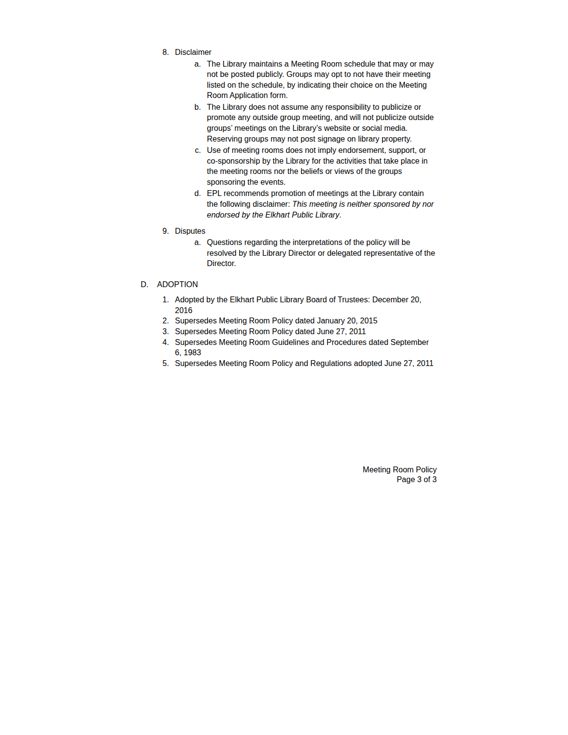Disclaimer
The Library maintains a Meeting Room schedule that may or may not be posted publicly. Groups may opt to not have their meeting listed on the schedule, by indicating their choice on the Meeting Room Application form.
The Library does not assume any responsibility to publicize or promote any outside group meeting, and will not publicize outside groups’ meetings on the Library’s website or social media. Reserving groups may not post signage on library property.
Use of meeting rooms does not imply endorsement, support, or co-sponsorship by the Library for the activities that take place in the meeting rooms nor the beliefs or views of the groups sponsoring the events.
EPL recommends promotion of meetings at the Library contain the following disclaimer: This meeting is neither sponsored by nor endorsed by the Elkhart Public Library.
Disputes
Questions regarding the interpretations of the policy will be resolved by the Library Director or delegated representative of the Director.
D.
ADOPTION
Adopted by the Elkhart Public Library Board of Trustees: December 20, 2016
Supersedes Meeting Room Policy dated January 20, 2015
Supersedes Meeting Room Policy dated June 27, 2011
Supersedes Meeting Room Guidelines and Procedures dated September 6, 1983
Supersedes Meeting Room Policy and Regulations adopted June 27, 2011
Meeting Room Policy
Page 3 of 3